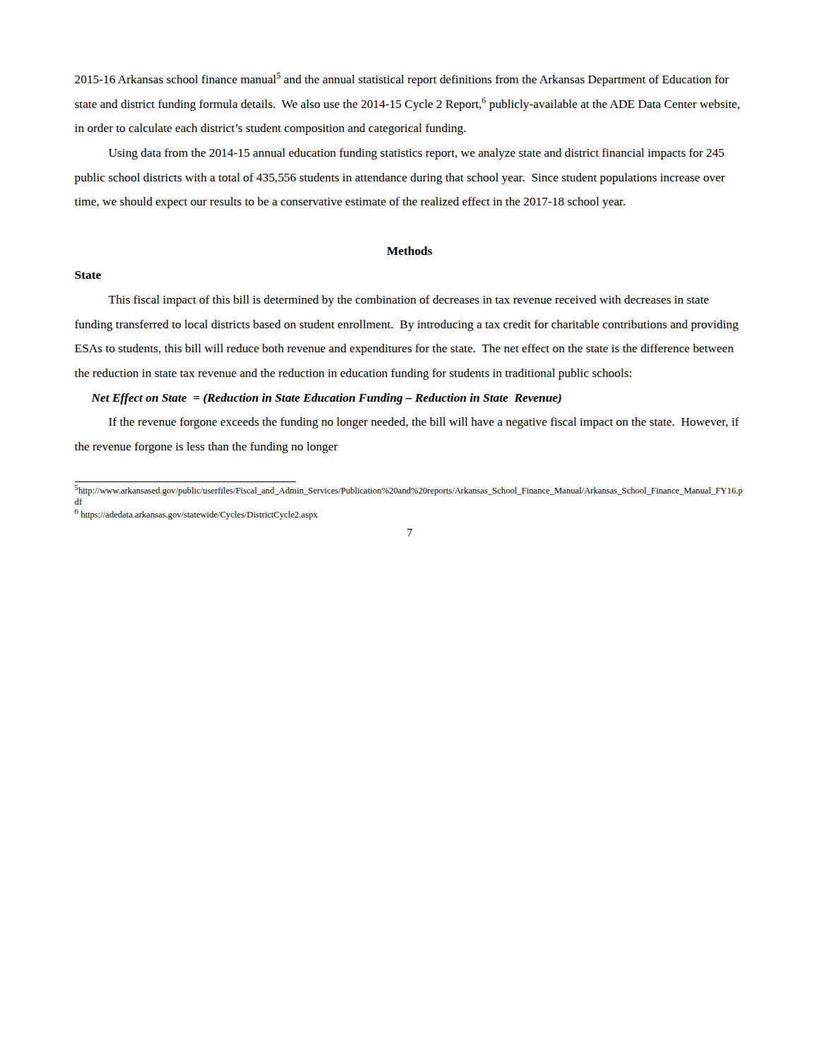2015-16 Arkansas school finance manual5 and the annual statistical report definitions from the Arkansas Department of Education for state and district funding formula details. We also use the 2014-15 Cycle 2 Report,6 publicly-available at the ADE Data Center website, in order to calculate each district’s student composition and categorical funding.
Using data from the 2014-15 annual education funding statistics report, we analyze state and district financial impacts for 245 public school districts with a total of 435,556 students in attendance during that school year. Since student populations increase over time, we should expect our results to be a conservative estimate of the realized effect in the 2017-18 school year.
Methods
State
This fiscal impact of this bill is determined by the combination of decreases in tax revenue received with decreases in state funding transferred to local districts based on student enrollment. By introducing a tax credit for charitable contributions and providing ESAs to students, this bill will reduce both revenue and expenditures for the state. The net effect on the state is the difference between the reduction in state tax revenue and the reduction in education funding for students in traditional public schools:
Net Effect on State = (Reduction in State Education Funding – Reduction in State Revenue)
If the revenue forgone exceeds the funding no longer needed, the bill will have a negative fiscal impact on the state. However, if the revenue forgone is less than the funding no longer
5http://www.arkansased.gov/public/userfiles/Fiscal_and_Admin_Services/Publication%20and%20reports/Arkansas_School_Finance_Manual/Arkansas_School_Finance_Manual_FY16.pdf
6 https://adedata.arkansas.gov/statewide/Cycles/DistrictCycle2.aspx
7